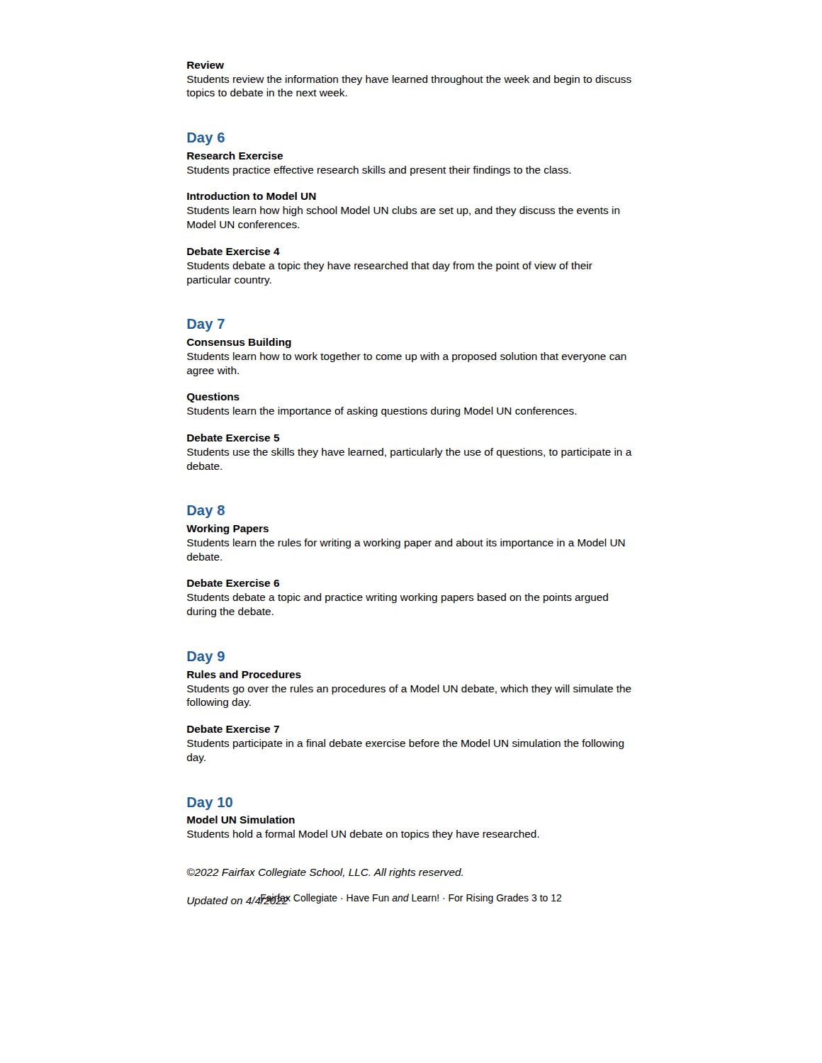Review
Students review the information they have learned throughout the week and begin to discuss topics to debate in the next week.
Day 6
Research Exercise
Students practice effective research skills and present their findings to the class.
Introduction to Model UN
Students learn how high school Model UN clubs are set up, and they discuss the events in Model UN conferences.
Debate Exercise 4
Students debate a topic they have researched that day from the point of view of their particular country.
Day 7
Consensus Building
Students learn how to work together to come up with a proposed solution that everyone can agree with.
Questions
Students learn the importance of asking questions during Model UN conferences.
Debate Exercise 5
Students use the skills they have learned, particularly the use of questions, to participate in a debate.
Day 8
Working Papers
Students learn the rules for writing a working paper and about its importance in a Model UN debate.
Debate Exercise 6
Students debate a topic and practice writing working papers based on the points argued during the debate.
Day 9
Rules and Procedures
Students go over the rules an procedures of a Model UN debate, which they will simulate the following day.
Debate Exercise 7
Students participate in a final debate exercise before the Model UN simulation the following day.
Day 10
Model UN Simulation
Students hold a formal Model UN debate on topics they have researched.
©2022 Fairfax Collegiate School, LLC. All rights reserved.
Updated on 4/4/2022
Fairfax Collegiate · Have Fun and Learn! · For Rising Grades 3 to 12